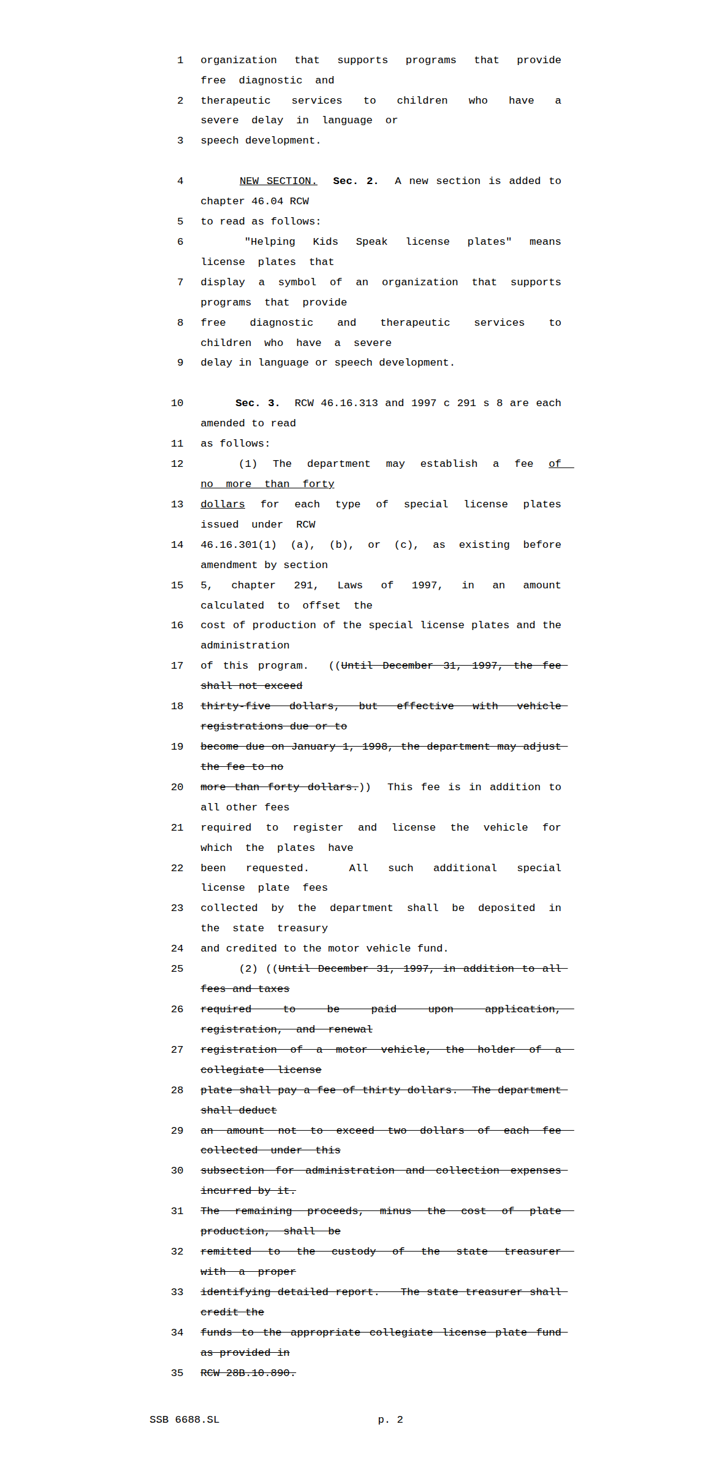1 organization that supports programs that provide free diagnostic and
2 therapeutic services to children who have a severe delay in language or
3 speech development.
4 NEW SECTION. Sec. 2. A new section is added to chapter 46.04 RCW
5 to read as follows:
6 "Helping Kids Speak license plates" means license plates that
7 display a symbol of an organization that supports programs that provide
8 free diagnostic and therapeutic services to children who have a severe
9 delay in language or speech development.
10 Sec. 3. RCW 46.16.313 and 1997 c 291 s 8 are each amended to read
11 as follows:
12 (1) The department may establish a fee of no more than forty
13 dollars for each type of special license plates issued under RCW
1446.16.301(1) (a), (b), or (c), as existing before amendment by section
155, chapter 291, Laws of 1997, in an amount calculated to offset the
16 cost of production of the special license plates and the administration
17 of this program. ((Until December 31, 1997, the fee shall not exceed
18 thirty-five dollars, but effective with vehicle registrations due or to
19 become due on January 1, 1998, the department may adjust the fee to no
20 more than forty dollars.)) This fee is in addition to all other fees
21 required to register and license the vehicle for which the plates have
22 been requested. All such additional special license plate fees
23 collected by the department shall be deposited in the state treasury
24 and credited to the motor vehicle fund.
25 (2) ((Until December 31, 1997, in addition to all fees and taxes
26 required to be paid upon application, registration, and renewal
27 registration of a motor vehicle, the holder of a collegiate license
28 plate shall pay a fee of thirty dollars. The department shall deduct
29 an amount not to exceed two dollars of each fee collected under this
30 subsection for administration and collection expenses incurred by it.
31 The remaining proceeds, minus the cost of plate production, shall be
32 remitted to the custody of the state treasurer with a proper
33 identifying detailed report. The state treasurer shall credit the
34 funds to the appropriate collegiate license plate fund as provided in
35 RCW 28B.10.890.
SSB 6688.SL p. 2